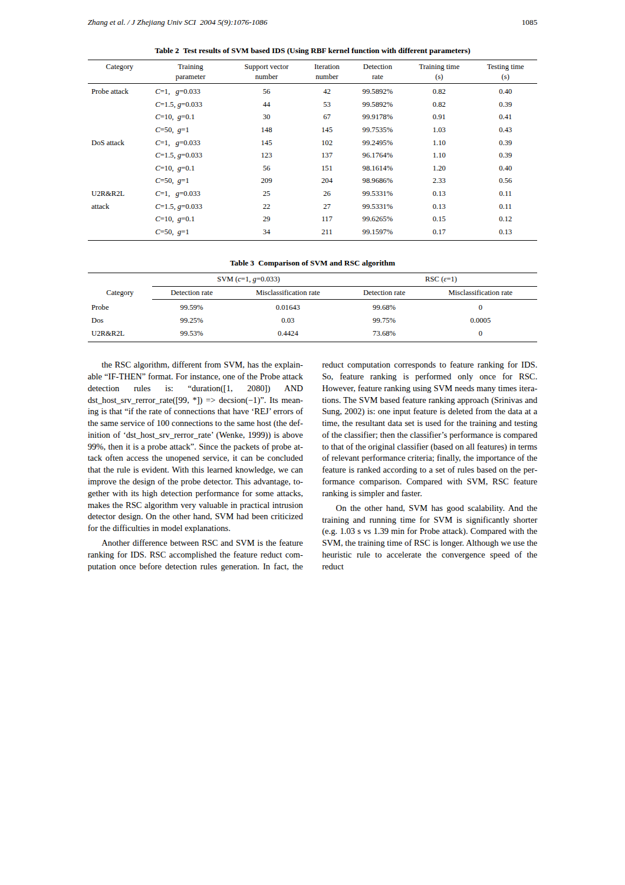Zhang et al. / J Zhejiang Univ SCI 2004 5(9):1076-1086 1085
Table 2 Test results of SVM based IDS (Using RBF kernel function with different parameters)
| Category | Training parameter | Support vector number | Iteration number | Detection rate | Training time (s) | Testing time (s) |
| --- | --- | --- | --- | --- | --- | --- |
| Probe attack | C =1, g =0.033 | 56 | 42 | 99.5892% | 0.82 | 0.40 |
| | C =1.5, g =0.033 | 44 | 53 | 99.5892% | 0.82 | 0.39 |
| | C =10, g =0.1 | 30 | 67 | 99.9178% | 0.91 | 0.41 |
| | C =50, g =1 | 148 | 145 | 99.7535% | 1.03 | 0.43 |
| DoS attack | C =1, g =0.033 | 145 | 102 | 99.2495% | 1.10 | 0.39 |
| | C =1.5, g =0.033 | 123 | 137 | 96.1764% | 1.10 | 0.39 |
| | C =10, g =0.1 | 56 | 151 | 98.1614% | 1.20 | 0.40 |
| | C =50, g =1 | 209 | 204 | 98.9686% | 2.33 | 0.56 |
| U2R&R2L | C =1, g =0.033 | 25 | 26 | 99.5331% | 0.13 | 0.11 |
| attack | C =1.5, g =0.033 | 22 | 27 | 99.5331% | 0.13 | 0.11 |
| | C =10, g =0.1 | 29 | 117 | 99.6265% | 0.15 | 0.12 |
| | C =50, g =1 | 34 | 211 | 99.1597% | 0.17 | 0.13 |
Table 3 Comparison of SVM and RSC algorithm
| Category | SVM ( c =1, g =0.033) | RSC ( ε =1) |
| --- | --- | --- |
| Detection rate | Misclassification rate | Detection rate | Misclassification rate |
| Probe | 99.59% | 0.01643 | 99.68% | 0 |
| Dos | 99.25% | 0.03 | 99.75% | 0.0005 |
| U2R&R2L | 99.53% | 0.4424 | 73.68% | 0 |
the RSC algorithm, different from SVM, has the explainable “IF-THEN” format. For instance, one of the Probe attack detection rules is: “duration([1, 2080]) AND dst_host_srv_rerror_rate([99, *]) => decsion(−1)”. Its meaning is that “if the rate of connections that have ‘REJ’ errors of the same service of 100 connections to the same host (the definition of ‘dst_host_srv_rerror_rate’ (Wenke, 1999)) is above 99%, then it is a probe attack”. Since the packets of probe attack often access the unopened service, it can be concluded that the rule is evident. With this learned knowledge, we can improve the design of the probe detector. This advantage, together with its high detection performance for some attacks, makes the RSC algorithm very valuable in practical intrusion detector design. On the other hand, SVM had been criticized for the difficulties in model explanations.
Another difference between RSC and SVM is the feature ranking for IDS. RSC accomplished the feature reduct computation once before detection rules generation. In fact, the reduct computation corresponds to feature ranking for IDS. So, feature ranking is performed only once for RSC. However, feature ranking using SVM needs many times iterations. The SVM based feature ranking approach (Srinivas and Sung, 2002) is: one input feature is deleted from the data at a time, the resultant data set is used for the training and testing of the classifier; then the classifier’s performance is compared to that of the original classifier (based on all features) in terms of relevant performance criteria; finally, the importance of the feature is ranked according to a set of rules based on the performance comparison. Compared with SVM, RSC feature ranking is simpler and faster.
On the other hand, SVM has good scalability. And the training and running time for SVM is significantly shorter (e.g. 1.03 s vs 1.39 min for Probe attack). Compared with the SVM, the training time of RSC is longer. Although we use the heuristic rule to accelerate the convergence speed of the reduct